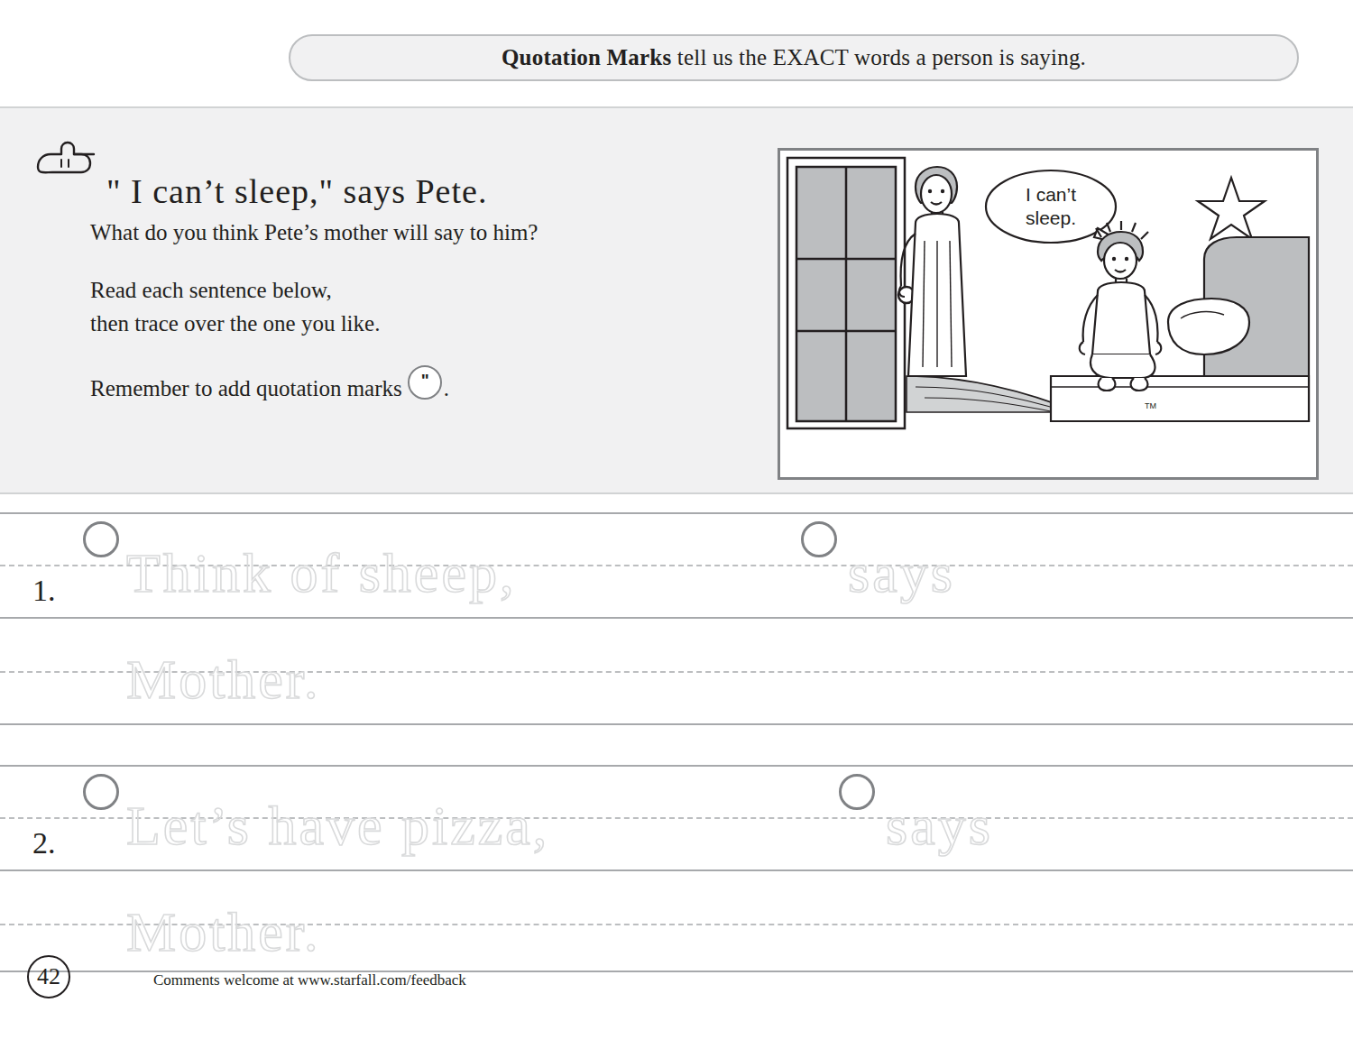Quotation Marks tell us the EXACT words a person is saying.
" I can’t sleep," says Pete.
What do you think Pete’s mother will say to him?
Read each sentence below,
then trace over the one you like.
Remember to add quotation marks".
Pete sitting on his bed saying "I can't sleep." while his mother stands in the open doorway I can’t sleep. TM
1.
Think of sheep,
says
Mother.
2.
Let’s have pizza,
says
Mother.
42
Comments welcome at www.starfall.com/feedback